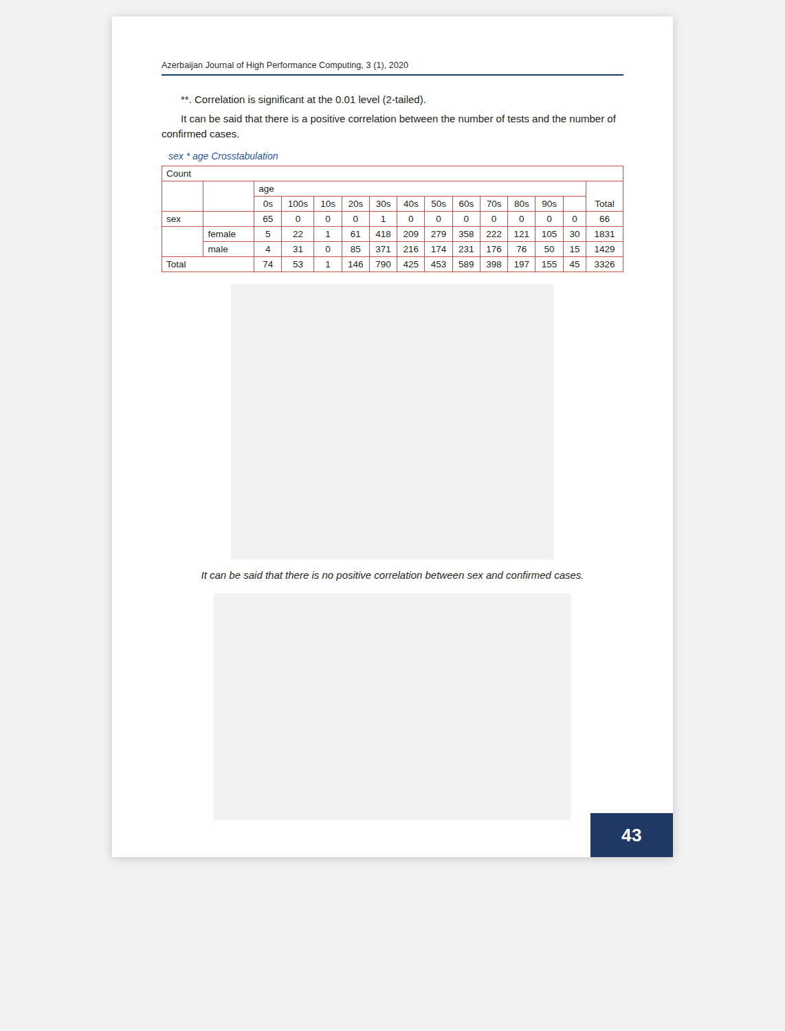Azerbaijan Journal of High Performance Computing, 3 (1), 2020
**. Correlation is significant at the 0.01 level (2-tailed).
It can be said that there is a positive correlation between the number of tests and the number of confirmed cases.
sex * age Crosstabulation
| Count |
| | | age | |
| | | 0s | 100s | 10s | 20s | 30s | 40s | 50s | 60s | 70s | 80s | 90s | | Total |
| sex | | 65 | 0 | 0 | 0 | 1 | 0 | 0 | 0 | 0 | 0 | 0 | 0 | 66 |
| | female | 5 | 22 | 1 | 61 | 418 | 209 | 279 | 358 | 222 | 121 | 105 | 30 | 1831 |
| | male | 4 | 31 | 0 | 85 | 371 | 216 | 174 | 231 | 176 | 76 | 50 | 15 | 1429 |
| Total | 74 | 53 | 1 | 146 | 790 | 425 | 453 | 589 | 398 | 197 | 155 | 45 | 3326 |
It can be said that there is no positive correlation between sex and confirmed cases.
43